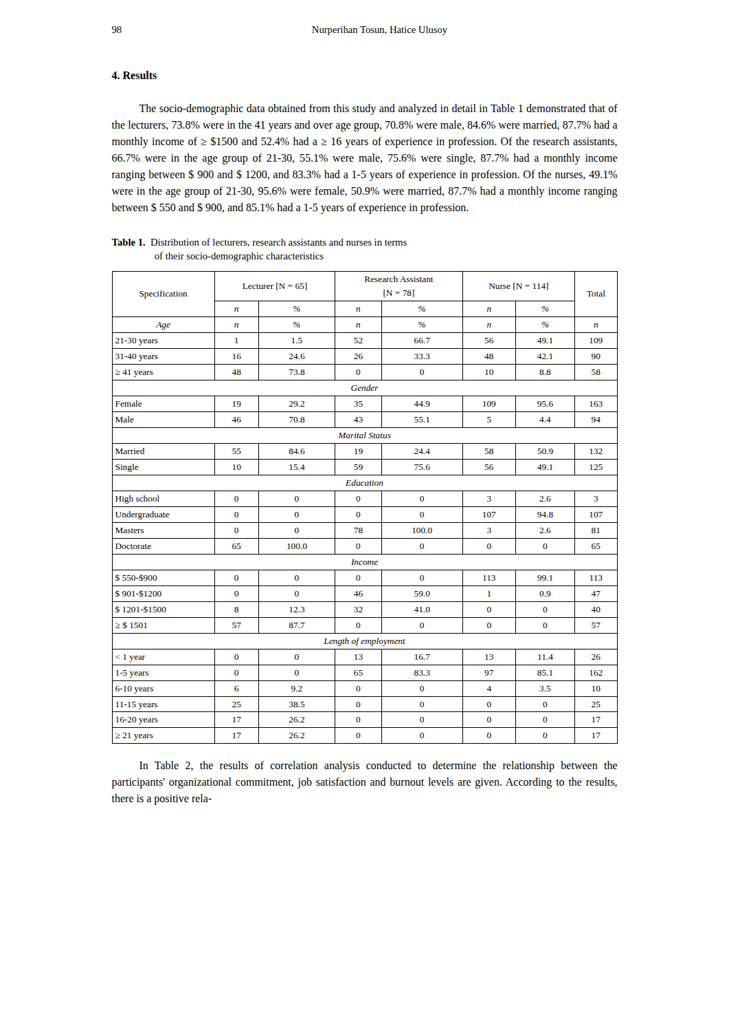98 Nurperihan Tosun, Hatice Ulusoy
4. Results
The socio-demographic data obtained from this study and analyzed in detail in Table 1 demonstrated that of the lecturers, 73.8% were in the 41 years and over age group, 70.8% were male, 84.6% were married, 87.7% had a monthly income of ≥ $1500 and 52.4% had a ≥ 16 years of experience in profession. Of the research assistants, 66.7% were in the age group of 21-30, 55.1% were male, 75.6% were single, 87.7% had a monthly income ranging between $ 900 and $ 1200, and 83.3% had a 1-5 years of experience in profession. Of the nurses, 49.1% were in the age group of 21-30, 95.6% were female, 50.9% were married, 87.7% had a monthly income ranging between $ 550 and $ 900, and 85.1% had a 1-5 years of experience in profession.
Table 1. Distribution of lecturers, research assistants and nurses in terms
of their socio-demographic characteristics
| Specification | Lecturer [N = 65] | Research Assistant [N = 78] | Nurse [N = 114] | Total |
| --- | --- | --- | --- | --- |
| n | % | n | % | n | % |
| Age | n | % | n | % | n | % | n |
| 21-30 years | 1 | 1.5 | 52 | 66.7 | 56 | 49.1 | 109 |
| 31-40 years | 16 | 24.6 | 26 | 33.3 | 48 | 42.1 | 90 |
| ≥ 41 years | 48 | 73.8 | 0 | 0 | 10 | 8.8 | 58 |
| Gender |
| Female | 19 | 29.2 | 35 | 44.9 | 109 | 95.6 | 163 |
| Male | 46 | 70.8 | 43 | 55.1 | 5 | 4.4 | 94 |
| Marital Status |
| Married | 55 | 84.6 | 19 | 24.4 | 58 | 50.9 | 132 |
| Single | 10 | 15.4 | 59 | 75.6 | 56 | 49.1 | 125 |
| Education |
| High school | 0 | 0 | 0 | 0 | 3 | 2.6 | 3 |
| Undergraduate | 0 | 0 | 0 | 0 | 107 | 94.8 | 107 |
| Masters | 0 | 0 | 78 | 100.0 | 3 | 2.6 | 81 |
| Doctorate | 65 | 100.0 | 0 | 0 | 0 | 0 | 65 |
| Income |
| $ 550-$900 | 0 | 0 | 0 | 0 | 113 | 99.1 | 113 |
| $ 901-$1200 | 0 | 0 | 46 | 59.0 | 1 | 0.9 | 47 |
| $ 1201-$1500 | 8 | 12.3 | 32 | 41.0 | 0 | 0 | 40 |
| ≥ $ 1501 | 57 | 87.7 | 0 | 0 | 0 | 0 | 57 |
| Length of employment |
| < 1 year | 0 | 0 | 13 | 16.7 | 13 | 11.4 | 26 |
| 1-5 years | 0 | 0 | 65 | 83.3 | 97 | 85.1 | 162 |
| 6-10 years | 6 | 9.2 | 0 | 0 | 4 | 3.5 | 10 |
| 11-15 years | 25 | 38.5 | 0 | 0 | 0 | 0 | 25 |
| 16-20 years | 17 | 26.2 | 0 | 0 | 0 | 0 | 17 |
| ≥ 21 years | 17 | 26.2 | 0 | 0 | 0 | 0 | 17 |
In Table 2, the results of correlation analysis conducted to determine the relationship between the participants' organizational commitment, job satisfaction and burnout levels are given. According to the results, there is a positive rela-